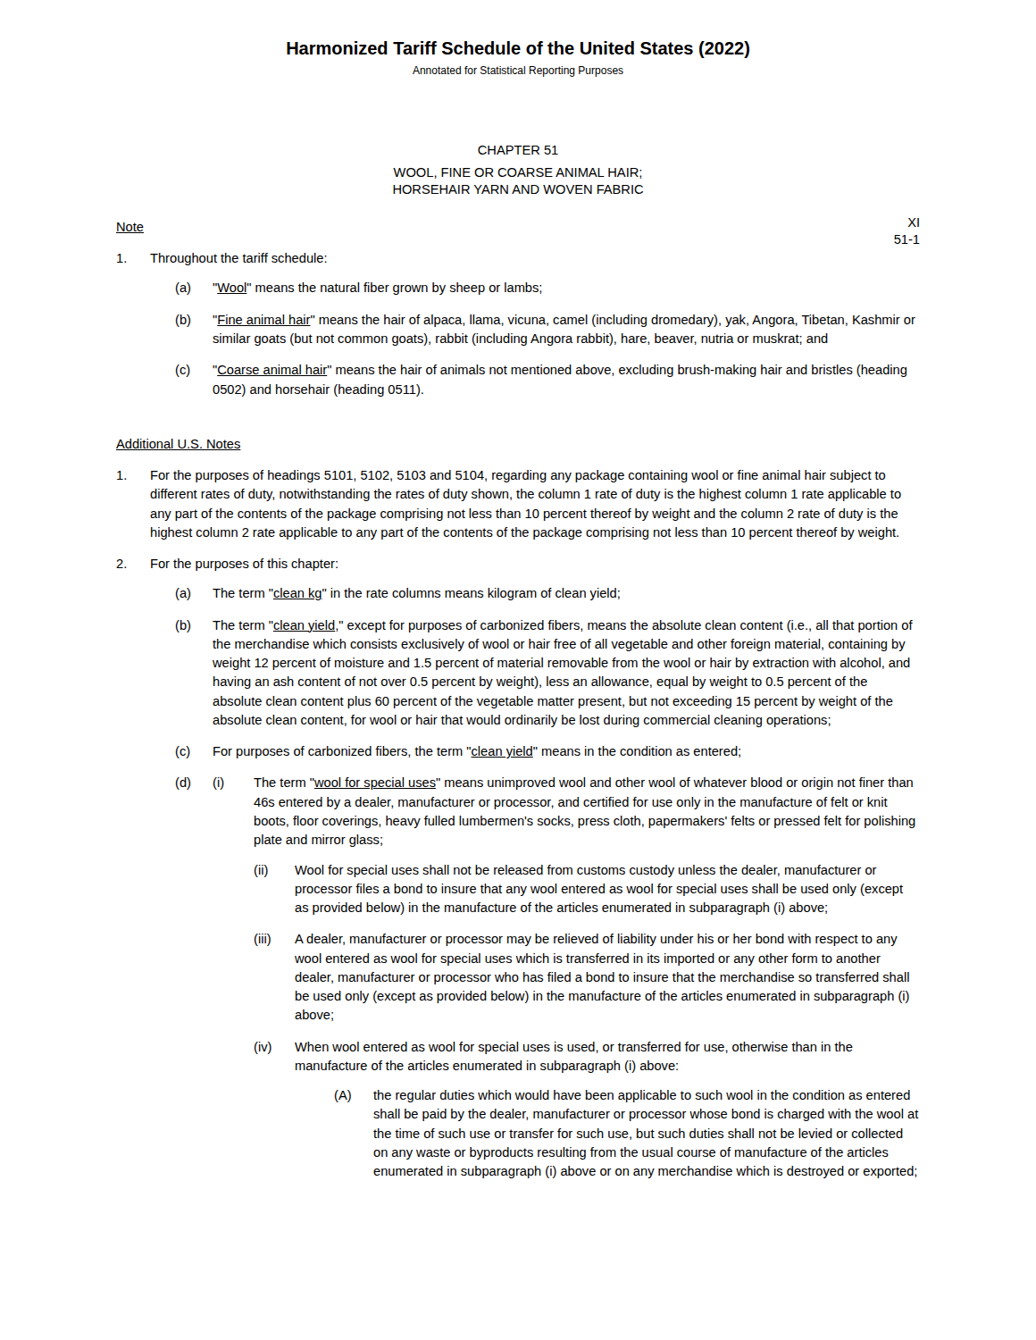Harmonized Tariff Schedule of the United States (2022)
Annotated for Statistical Reporting Purposes
CHAPTER 51
WOOL, FINE OR COARSE ANIMAL HAIR;
HORSEHAIR YARN AND WOVEN FABRIC
XI
51-1
Note
1.
Throughout the tariff schedule:
(a)
"Wool" means the natural fiber grown by sheep or lambs;
(b)
"Fine animal hair" means the hair of alpaca, llama, vicuna, camel (including dromedary), yak, Angora, Tibetan, Kashmir or similar goats (but not common goats), rabbit (including Angora rabbit), hare, beaver, nutria or muskrat; and
(c)
"Coarse animal hair" means the hair of animals not mentioned above, excluding brush-making hair and bristles (heading 0502) and horsehair (heading 0511).
Additional U.S. Notes
1.
For the purposes of headings 5101, 5102, 5103 and 5104, regarding any package containing wool or fine animal hair subject to different rates of duty, notwithstanding the rates of duty shown, the column 1 rate of duty is the highest column 1 rate applicable to any part of the contents of the package comprising not less than 10 percent thereof by weight and the column 2 rate of duty is the highest column 2 rate applicable to any part of the contents of the package comprising not less than 10 percent thereof by weight.
2.
For the purposes of this chapter:
(a)
The term "clean kg" in the rate columns means kilogram of clean yield;
(b)
The term "clean yield," except for purposes of carbonized fibers, means the absolute clean content (i.e., all that portion of the merchandise which consists exclusively of wool or hair free of all vegetable and other foreign material, containing by weight 12 percent of moisture and 1.5 percent of material removable from the wool or hair by extraction with alcohol, and having an ash content of not over 0.5 percent by weight), less an allowance, equal by weight to 0.5 percent of the absolute clean content plus 60 percent of the vegetable matter present, but not exceeding 15 percent by weight of the absolute clean content, for wool or hair that would ordinarily be lost during commercial cleaning operations;
(c)
For purposes of carbonized fibers, the term "clean yield" means in the condition as entered;
(d)
(i)
The term "wool for special uses" means unimproved wool and other wool of whatever blood or origin not finer than 46s entered by a dealer, manufacturer or processor, and certified for use only in the manufacture of felt or knit boots, floor coverings, heavy fulled lumbermen's socks, press cloth, papermakers' felts or pressed felt for polishing plate and mirror glass;
(ii)
Wool for special uses shall not be released from customs custody unless the dealer, manufacturer or processor files a bond to insure that any wool entered as wool for special uses shall be used only (except as provided below) in the manufacture of the articles enumerated in subparagraph (i) above;
(iii)
A dealer, manufacturer or processor may be relieved of liability under his or her bond with respect to any wool entered as wool for special uses which is transferred in its imported or any other form to another dealer, manufacturer or processor who has filed a bond to insure that the merchandise so transferred shall be used only (except as provided below) in the manufacture of the articles enumerated in subparagraph (i) above;
(iv)
When wool entered as wool for special uses is used, or transferred for use, otherwise than in the manufacture of the articles enumerated in subparagraph (i) above:
(A)
the regular duties which would have been applicable to such wool in the condition as entered shall be paid by the dealer, manufacturer or processor whose bond is charged with the wool at the time of such use or transfer for such use, but such duties shall not be levied or collected on any waste or byproducts resulting from the usual course of manufacture of the articles enumerated in subparagraph (i) above or on any merchandise which is destroyed or exported;